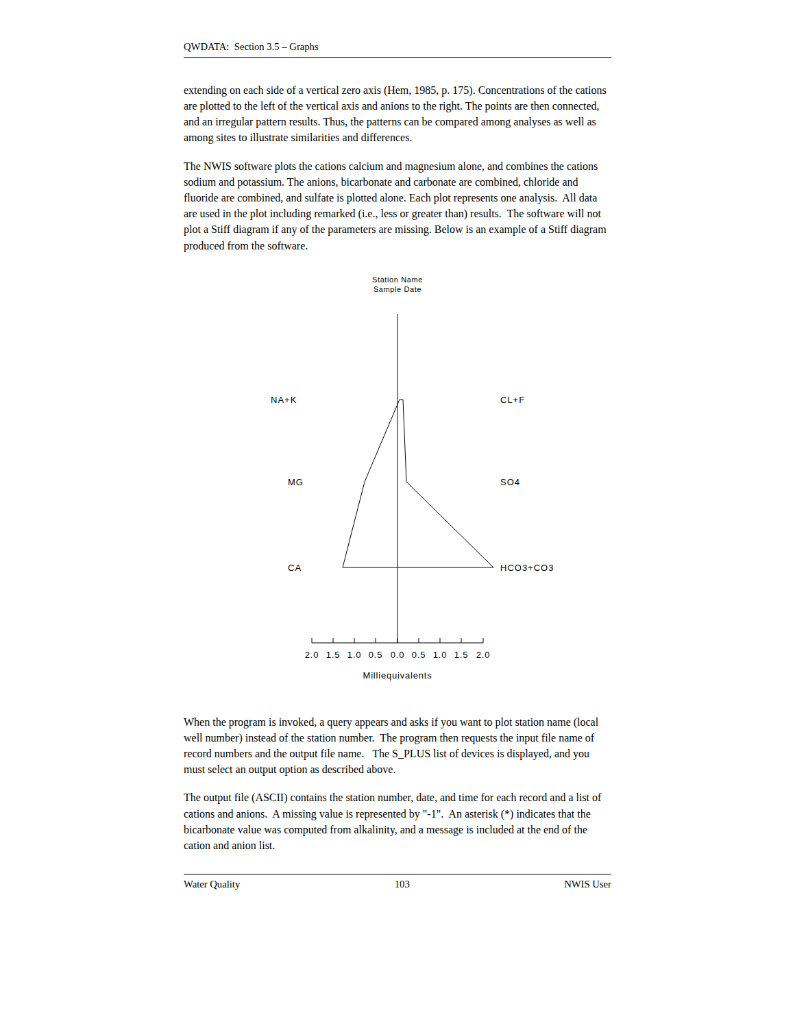QWDATA: Section 3.5 – Graphs
extending on each side of a vertical zero axis (Hem, 1985, p. 175). Concentrations of the cations are plotted to the left of the vertical axis and anions to the right. The points are then connected, and an irregular pattern results. Thus, the patterns can be compared among analyses as well as among sites to illustrate similarities and differences.
The NWIS software plots the cations calcium and magnesium alone, and combines the cations sodium and potassium. The anions, bicarbonate and carbonate are combined, chloride and fluoride are combined, and sulfate is plotted alone. Each plot represents one analysis. All data are used in the plot including remarked (i.e., less or greater than) results. The software will not plot a Stiff diagram if any of the parameters are missing. Below is an example of a Stiff diagram produced from the software.
Station Name Sample Date NA+K CL+F MG SO4 CA HCO3+CO3 2.0 1.5 1.0 0.5 0.0 0.5 1.0 1.5 2.0 Milliequivalents
When the program is invoked, a query appears and asks if you want to plot station name (local well number) instead of the station number. The program then requests the input file name of record numbers and the output file name. The S_PLUS list of devices is displayed, and you must select an output option as described above.
The output file (ASCII) contains the station number, date, and time for each record and a list of cations and anions. A missing value is represented by "-1". An asterisk (*) indicates that the bicarbonate value was computed from alkalinity, and a message is included at the end of the cation and anion list.
Water Quality 103 NWIS User